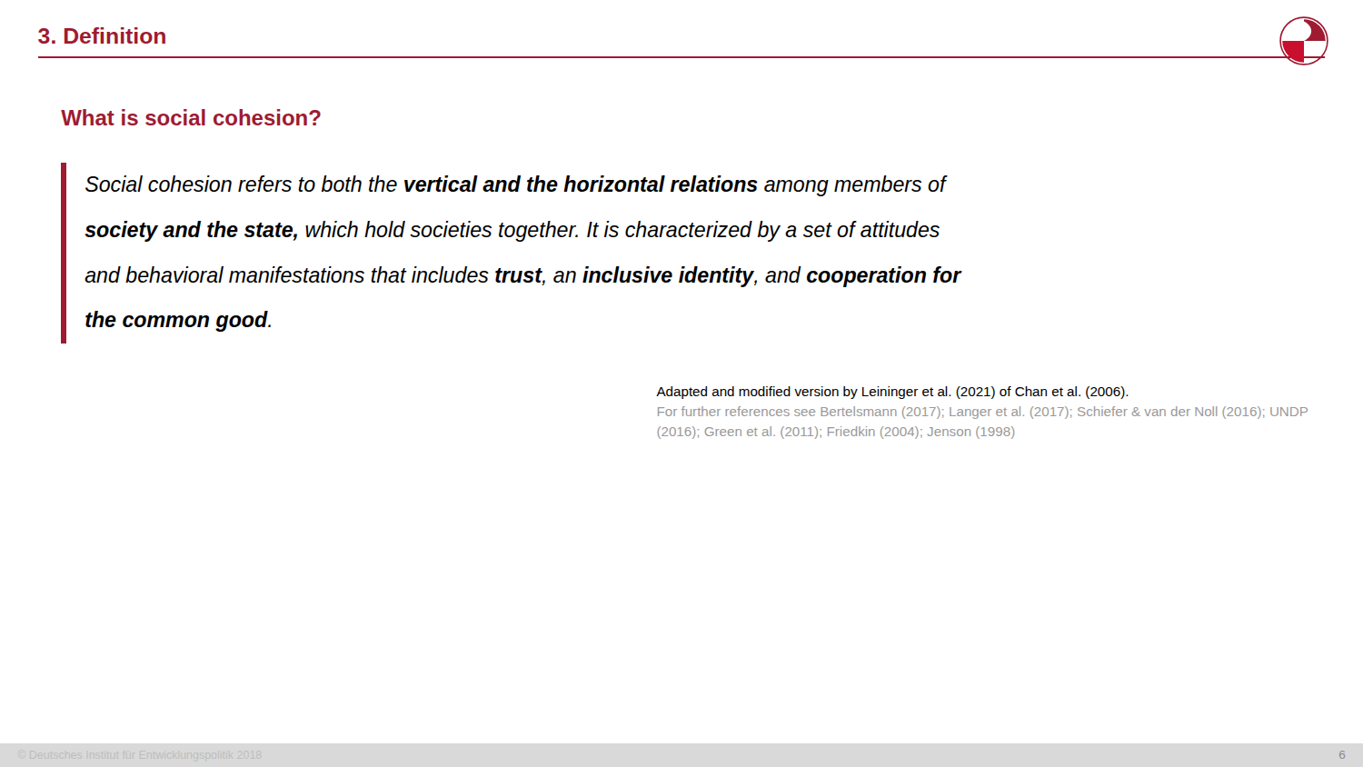3. Definition
What is social cohesion?
Social cohesion refers to both the vertical and the horizontal relations among members of society and the state, which hold societies together. It is characterized by a set of attitudes and behavioral manifestations that includes trust, an inclusive identity, and cooperation for the common good.
Adapted and modified version by Leininger et al. (2021) of Chan et al. (2006).
For further references see Bertelsmann (2017); Langer et al. (2017); Schiefer & van der Noll (2016); UNDP (2016); Green et al. (2011); Friedkin (2004); Jenson (1998)
© Deutsches Institut für Entwicklungspolitik 2018 6